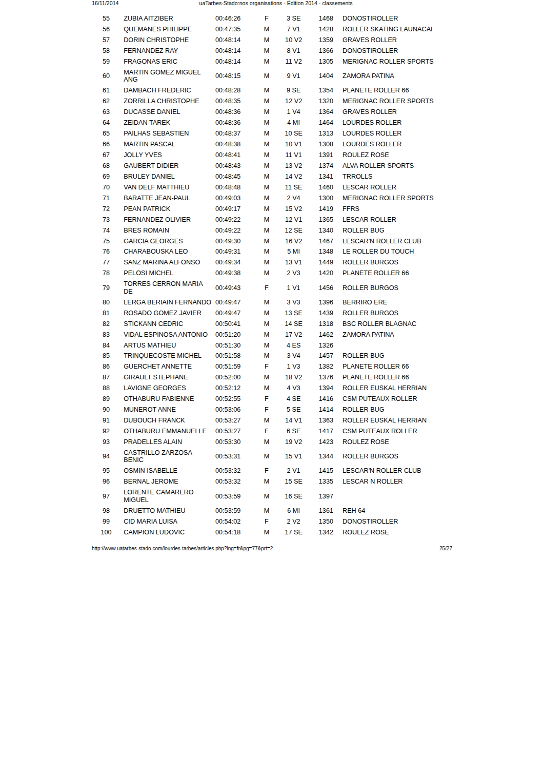16/11/2014
uaTarbes-Stado:nos organisations - Édition 2014 - classements
| 55 | ZUBIA AITZIBER | 00:46:26 | F | 3 SE | 1468 | DONOSTIROLLER |
| 56 | QUEMANES PHILIPPE | 00:47:35 | M | 7 V1 | 1428 | ROLLER SKATING LAUNACAI |
| 57 | DORIN CHRISTOPHE | 00:48:14 | M | 10 V2 | 1359 | GRAVES ROLLER |
| 58 | FERNANDEZ RAY | 00:48:14 | M | 8 V1 | 1366 | DONOSTIROLLER |
| 59 | FRAGONAS ERIC | 00:48:14 | M | 11 V2 | 1305 | MERIGNAC ROLLER SPORTS |
| 60 | MARTIN GOMEZ MIGUEL ANG | 00:48:15 | M | 9 V1 | 1404 | ZAMORA PATINA |
| 61 | DAMBACH FREDERIC | 00:48:28 | M | 9 SE | 1354 | PLANETE ROLLER 66 |
| 62 | ZORRILLA CHRISTOPHE | 00:48:35 | M | 12 V2 | 1320 | MERIGNAC ROLLER SPORTS |
| 63 | DUCASSE DANIEL | 00:48:36 | M | 1 V4 | 1364 | GRAVES ROLLER |
| 64 | ZEIDAN TAREK | 00:48:36 | M | 4 MI | 1464 | LOURDES ROLLER |
| 65 | PAILHAS SEBASTIEN | 00:48:37 | M | 10 SE | 1313 | LOURDES ROLLER |
| 66 | MARTIN PASCAL | 00:48:38 | M | 10 V1 | 1308 | LOURDES ROLLER |
| 67 | JOLLY YVES | 00:48:41 | M | 11 V1 | 1391 | ROULEZ ROSE |
| 68 | GAUBERT DIDIER | 00:48:43 | M | 13 V2 | 1374 | ALVA ROLLER SPORTS |
| 69 | BRULEY DANIEL | 00:48:45 | M | 14 V2 | 1341 | TRROLLS |
| 70 | VAN DELF MATTHIEU | 00:48:48 | M | 11 SE | 1460 | LESCAR ROLLER |
| 71 | BARATTE JEAN-PAUL | 00:49:03 | M | 2 V4 | 1300 | MERIGNAC ROLLER SPORTS |
| 72 | PEAN PATRICK | 00:49:17 | M | 15 V2 | 1419 | FFRS |
| 73 | FERNANDEZ OLIVIER | 00:49:22 | M | 12 V1 | 1365 | LESCAR ROLLER |
| 74 | BRES ROMAIN | 00:49:22 | M | 12 SE | 1340 | ROLLER BUG |
| 75 | GARCIA GEORGES | 00:49:30 | M | 16 V2 | 1467 | LESCAR'N ROLLER CLUB |
| 76 | CHARABOUSKA LEO | 00:49:31 | M | 5 MI | 1348 | LE ROLLER DU TOUCH |
| 77 | SANZ MARINA ALFONSO | 00:49:34 | M | 13 V1 | 1449 | ROLLER BURGOS |
| 78 | PELOSI MICHEL | 00:49:38 | M | 2 V3 | 1420 | PLANETE ROLLER 66 |
| 79 | TORRES CERRON MARIA DE | 00:49:43 | F | 1 V1 | 1456 | ROLLER BURGOS |
| 80 | LERGA BERIAIN FERNANDO | 00:49:47 | M | 3 V3 | 1396 | BERRIRO ERE |
| 81 | ROSADO GOMEZ JAVIER | 00:49:47 | M | 13 SE | 1439 | ROLLER BURGOS |
| 82 | STICKANN CEDRIC | 00:50:41 | M | 14 SE | 1318 | BSC ROLLER BLAGNAC |
| 83 | VIDAL ESPINOSA ANTONIO | 00:51:20 | M | 17 V2 | 1462 | ZAMORA PATINA |
| 84 | ARTUS MATHIEU | 00:51:30 | M | 4 ES | 1326 | |
| 85 | TRINQUECOSTE MICHEL | 00:51:58 | M | 3 V4 | 1457 | ROLLER BUG |
| 86 | GUERCHET ANNETTE | 00:51:59 | F | 1 V3 | 1382 | PLANETE ROLLER 66 |
| 87 | GIRAULT STEPHANE | 00:52:00 | M | 18 V2 | 1376 | PLANETE ROLLER 66 |
| 88 | LAVIGNE GEORGES | 00:52:12 | M | 4 V3 | 1394 | ROLLER EUSKAL HERRIAN |
| 89 | OTHABURU FABIENNE | 00:52:55 | F | 4 SE | 1416 | CSM PUTEAUX ROLLER |
| 90 | MUNEROT ANNE | 00:53:06 | F | 5 SE | 1414 | ROLLER BUG |
| 91 | DUBOUCH FRANCK | 00:53:27 | M | 14 V1 | 1363 | ROLLER EUSKAL HERRIAN |
| 92 | OTHABURU EMMANUELLE | 00:53:27 | F | 6 SE | 1417 | CSM PUTEAUX ROLLER |
| 93 | PRADELLES ALAIN | 00:53:30 | M | 19 V2 | 1423 | ROULEZ ROSE |
| 94 | CASTRILLO ZARZOSA BENIC | 00:53:31 | M | 15 V1 | 1344 | ROLLER BURGOS |
| 95 | OSMIN ISABELLE | 00:53:32 | F | 2 V1 | 1415 | LESCAR'N ROLLER CLUB |
| 96 | BERNAL JEROME | 00:53:32 | M | 15 SE | 1335 | LESCAR N ROLLER |
| 97 | LORENTE CAMARERO MIGUEL | 00:53:59 | M | 16 SE | 1397 | |
| 98 | DRUETTO MATHIEU | 00:53:59 | M | 6 MI | 1361 | REH 64 |
| 99 | CID MARIA LUISA | 00:54:02 | F | 2 V2 | 1350 | DONOSTIROLLER |
| 100 | CAMPION LUDOVIC | 00:54:18 | M | 17 SE | 1342 | ROULEZ ROSE |
http://www.uatarbes-stado.com/lourdes-tarbes/articles.php?lng=fr&pg=77&prt=2
25/27